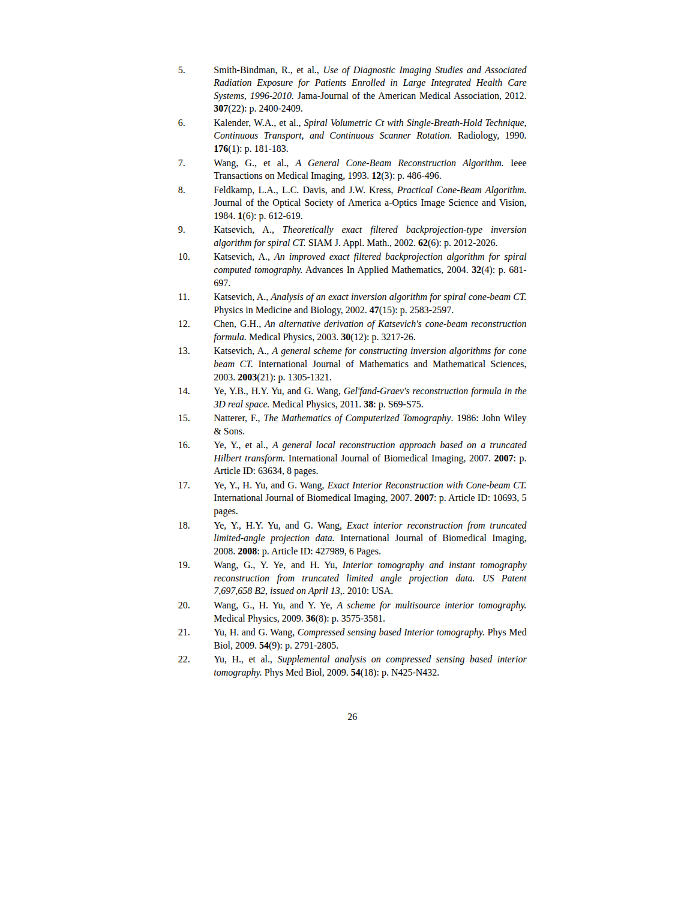5. Smith-Bindman, R., et al., Use of Diagnostic Imaging Studies and Associated Radiation Exposure for Patients Enrolled in Large Integrated Health Care Systems, 1996-2010. Jama-Journal of the American Medical Association, 2012. 307(22): p. 2400-2409.
6. Kalender, W.A., et al., Spiral Volumetric Ct with Single-Breath-Hold Technique, Continuous Transport, and Continuous Scanner Rotation. Radiology, 1990. 176(1): p. 181-183.
7. Wang, G., et al., A General Cone-Beam Reconstruction Algorithm. Ieee Transactions on Medical Imaging, 1993. 12(3): p. 486-496.
8. Feldkamp, L.A., L.C. Davis, and J.W. Kress, Practical Cone-Beam Algorithm. Journal of the Optical Society of America a-Optics Image Science and Vision, 1984. 1(6): p. 612-619.
9. Katsevich, A., Theoretically exact filtered backprojection-type inversion algorithm for spiral CT. SIAM J. Appl. Math., 2002. 62(6): p. 2012-2026.
10. Katsevich, A., An improved exact filtered backprojection algorithm for spiral computed tomography. Advances In Applied Mathematics, 2004. 32(4): p. 681-697.
11. Katsevich, A., Analysis of an exact inversion algorithm for spiral cone-beam CT. Physics in Medicine and Biology, 2002. 47(15): p. 2583-2597.
12. Chen, G.H., An alternative derivation of Katsevich's cone-beam reconstruction formula. Medical Physics, 2003. 30(12): p. 3217-26.
13. Katsevich, A., A general scheme for constructing inversion algorithms for cone beam CT. International Journal of Mathematics and Mathematical Sciences, 2003. 2003(21): p. 1305-1321.
14. Ye, Y.B., H.Y. Yu, and G. Wang, Gel'fand-Graev's reconstruction formula in the 3D real space. Medical Physics, 2011. 38: p. S69-S75.
15. Natterer, F., The Mathematics of Computerized Tomography. 1986: John Wiley & Sons.
16. Ye, Y., et al., A general local reconstruction approach based on a truncated Hilbert transform. International Journal of Biomedical Imaging, 2007. 2007: p. Article ID: 63634, 8 pages.
17. Ye, Y., H. Yu, and G. Wang, Exact Interior Reconstruction with Cone-beam CT. International Journal of Biomedical Imaging, 2007. 2007: p. Article ID: 10693, 5 pages.
18. Ye, Y., H.Y. Yu, and G. Wang, Exact interior reconstruction from truncated limited-angle projection data. International Journal of Biomedical Imaging, 2008. 2008: p. Article ID: 427989, 6 Pages.
19. Wang, G., Y. Ye, and H. Yu, Interior tomography and instant tomography reconstruction from truncated limited angle projection data. US Patent 7,697,658 B2, issued on April 13,. 2010: USA.
20. Wang, G., H. Yu, and Y. Ye, A scheme for multisource interior tomography. Medical Physics, 2009. 36(8): p. 3575-3581.
21. Yu, H. and G. Wang, Compressed sensing based Interior tomography. Phys Med Biol, 2009. 54(9): p. 2791-2805.
22. Yu, H., et al., Supplemental analysis on compressed sensing based interior tomography. Phys Med Biol, 2009. 54(18): p. N425-N432.
26